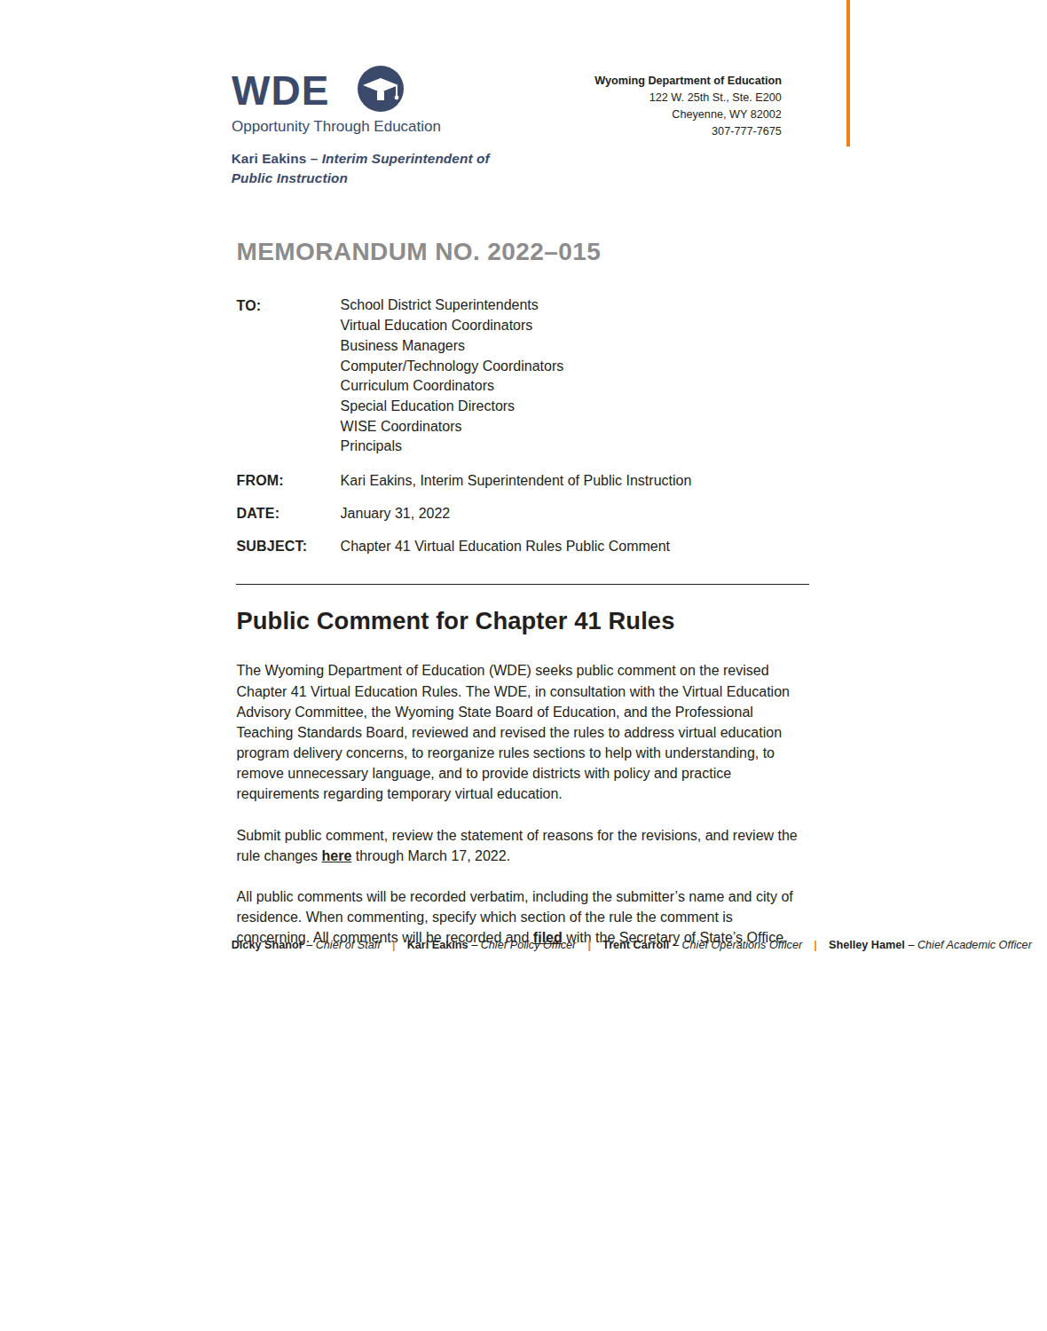WDE Opportunity Through Education
Kari Eakins – Interim Superintendent of Public Instruction
Wyoming Department of Education
122 W. 25th St., Ste. E200
Cheyenne, WY 82002
307-777-7675
Memorandum No. 2022–015
| TO: | School District Superintendents Virtual Education Coordinators Business Managers Computer/Technology Coordinators Curriculum Coordinators Special Education Directors WISE Coordinators Principals |
| FROM: | Kari Eakins, Interim Superintendent of Public Instruction |
| DATE: | January 31, 2022 |
| SUBJECT: | Chapter 41 Virtual Education Rules Public Comment |
Public Comment for Chapter 41 Rules
The Wyoming Department of Education (WDE) seeks public comment on the revised Chapter 41 Virtual Education Rules. The WDE, in consultation with the Virtual Education Advisory Committee, the Wyoming State Board of Education, and the Professional Teaching Standards Board, reviewed and revised the rules to address virtual education program delivery concerns, to reorganize rules sections to help with understanding, to remove unnecessary language, and to provide districts with policy and practice requirements regarding temporary virtual education.
Submit public comment, review the statement of reasons for the revisions, and review the rule changes here through March 17, 2022.
All public comments will be recorded verbatim, including the submitter’s name and city of residence. When commenting, specify which section of the rule the comment is concerning. All comments will be recorded and filed with the Secretary of State’s Office.
Dicky Shanor – Chief of Staff | Kari Eakins – Chief Policy Officer | Trent Carroll – Chief Operations Officer | Shelley Hamel – Chief Academic Officer
1